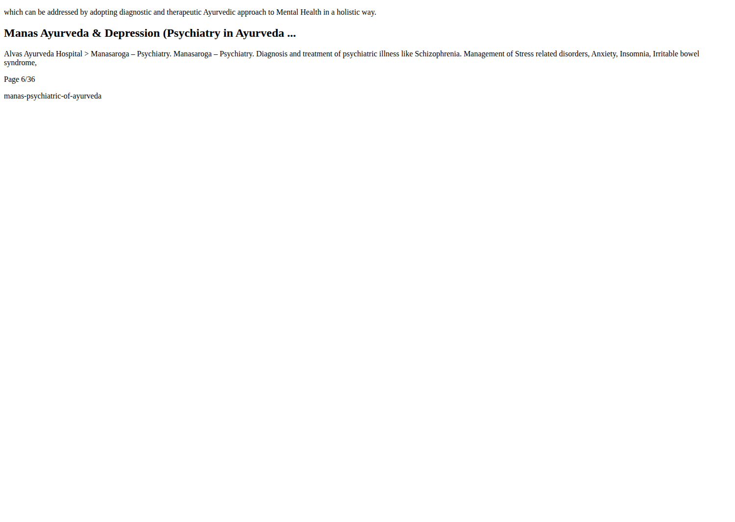which can be addressed by adopting diagnostic and therapeutic Ayurvedic approach to Mental Health in a holistic way.
Manas Ayurveda & Depression (Psychiatry in Ayurveda ...
Alvas Ayurveda Hospital > Manasaroga – Psychiatry. Manasaroga – Psychiatry. Diagnosis and treatment of psychiatric illness like Schizophrenia. Management of Stress related disorders, Anxiety, Insomnia, Irritable bowel syndrome,
Page 6/36
manas-psychiatric-of-ayurveda